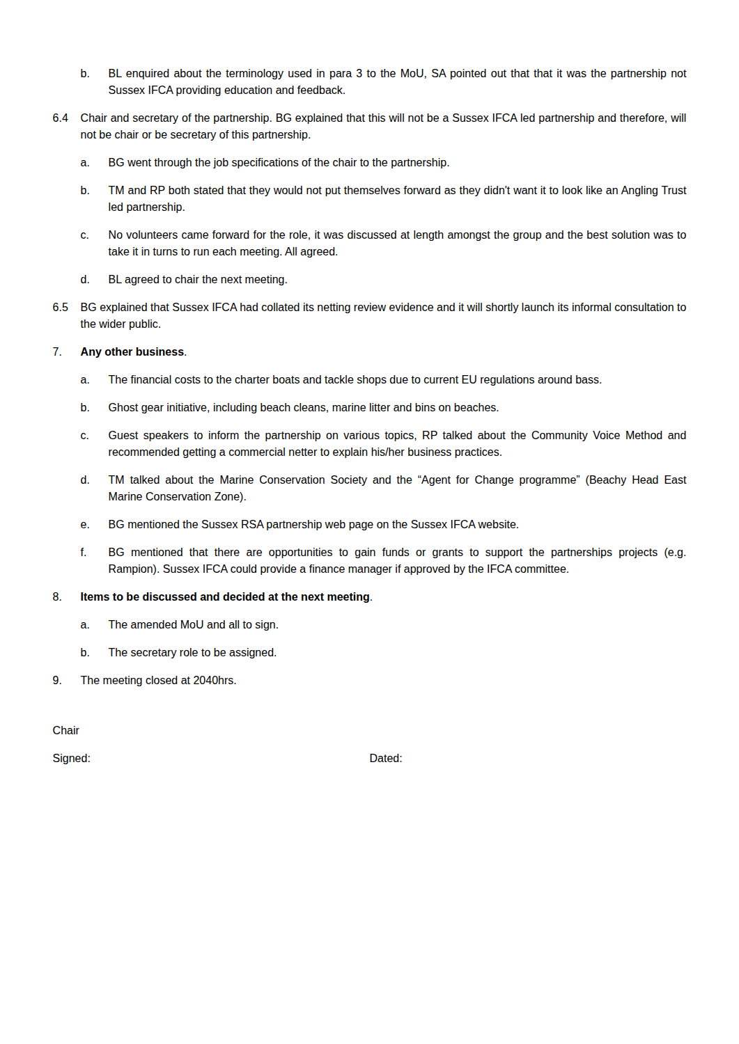b.
BL enquired about the terminology used in para 3 to the MoU, SA pointed out that that it was the partnership not Sussex IFCA providing education and feedback.
6.4
Chair and secretary of the partnership. BG explained that this will not be a Sussex IFCA led partnership and therefore, will not be chair or be secretary of this partnership.
a.
BG went through the job specifications of the chair to the partnership.
b.
TM and RP both stated that they would not put themselves forward as they didn't want it to look like an Angling Trust led partnership.
c.
No volunteers came forward for the role, it was discussed at length amongst the group and the best solution was to take it in turns to run each meeting. All agreed.
d.
BL agreed to chair the next meeting.
6.5
BG explained that Sussex IFCA had collated its netting review evidence and it will shortly launch its informal consultation to the wider public.
7.
Any other business
.
a.
The financial costs to the charter boats and tackle shops due to current EU regulations around bass.
b.
Ghost gear initiative, including beach cleans, marine litter and bins on beaches.
c.
Guest speakers to inform the partnership on various topics, RP talked about the Community Voice Method and recommended getting a commercial netter to explain his/her business practices.
d.
TM talked about the Marine Conservation Society and the “Agent for Change programme” (Beachy Head East Marine Conservation Zone).
e.
BG mentioned the Sussex RSA partnership web page on the Sussex IFCA website.
f.
BG mentioned that there are opportunities to gain funds or grants to support the partnerships projects (e.g. Rampion). Sussex IFCA could provide a finance manager if approved by the IFCA committee.
8.
Items to be discussed and decided at the next meeting
.
a.
The amended MoU and all to sign.
b.
The secretary role to be assigned.
9.
The meeting closed at 2040hrs.
Chair
Signed:
Dated: